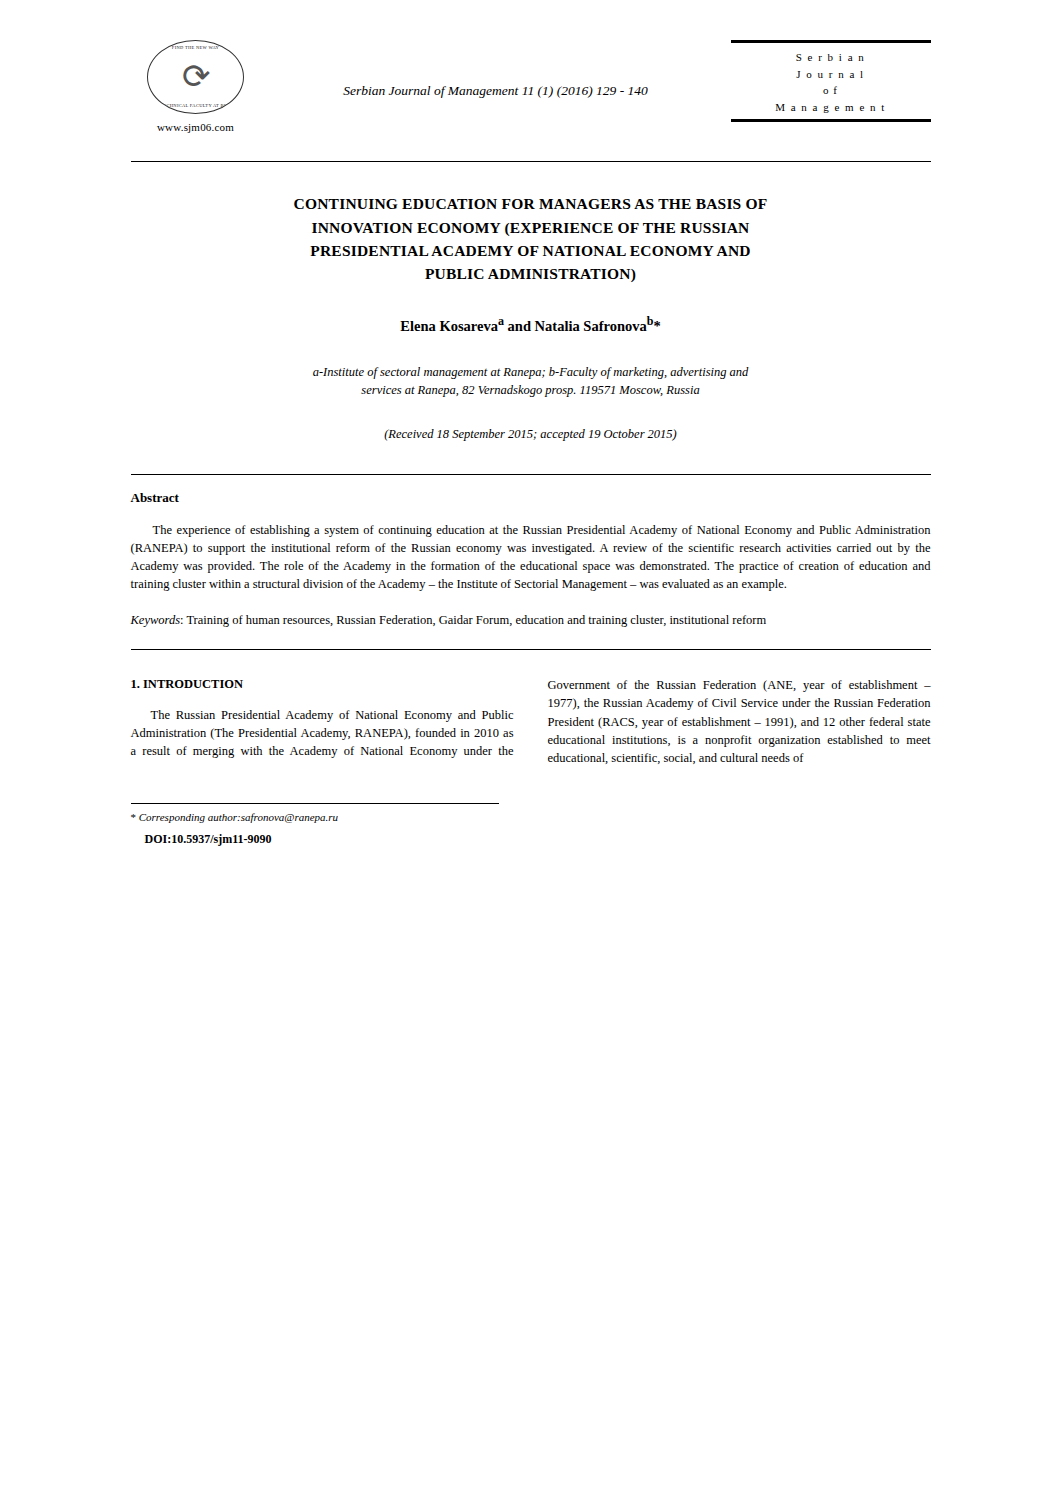FIND THE NEW WAY
⟳
TECHNICAL FACULTY AT BOR
www.sjm06.com
Serbian Journal of Management 11 (1) (2016) 129 - 140
S e r b i a n
J o u r n a l
o f
M a n a g e m e n t
CONTINUING EDUCATION FOR MANAGERS AS THE BASIS OF
INNOVATION ECONOMY (EXPERIENCE OF THE RUSSIAN
PRESIDENTIAL ACADEMY OF NATIONAL ECONOMY AND
PUBLIC ADMINISTRATION)
Elena Kosarevaa and Natalia Safronovab*
a-Institute of sectoral management at Ranepa; b-Faculty of marketing, advertising and
services at Ranepa, 82 Vernadskogo prosp. 119571 Moscow, Russia
(Received 18 September 2015; accepted 19 October 2015)
Abstract
The experience of establishing a system of continuing education at the Russian Presidential Academy of National Economy and Public Administration (RANEPA) to support the institutional reform of the Russian economy was investigated. A review of the scientific research activities carried out by the Academy was provided. The role of the Academy in the formation of the educational space was demonstrated. The practice of creation of education and training cluster within a structural division of the Academy – the Institute of Sectorial Management – was evaluated as an example.
Keywords: Training of human resources, Russian Federation, Gaidar Forum, education and training cluster, institutional reform
1. INTRODUCTION
The Russian Presidential Academy of National Economy and Public Administration (The Presidential Academy, RANEPA), founded in 2010 as a result of merging with the Academy of National Economy under the Government of the Russian Federation (ANE, year of establishment – 1977), the Russian Academy of Civil Service under the Russian Federation President (RACS, year of establishment – 1991), and 12 other federal state educational institutions, is a nonprofit organization established to meet educational, scientific, social, and cultural needs of
* Corresponding author:safronova@ranepa.ru
DOI:10.5937/sjm11-9090